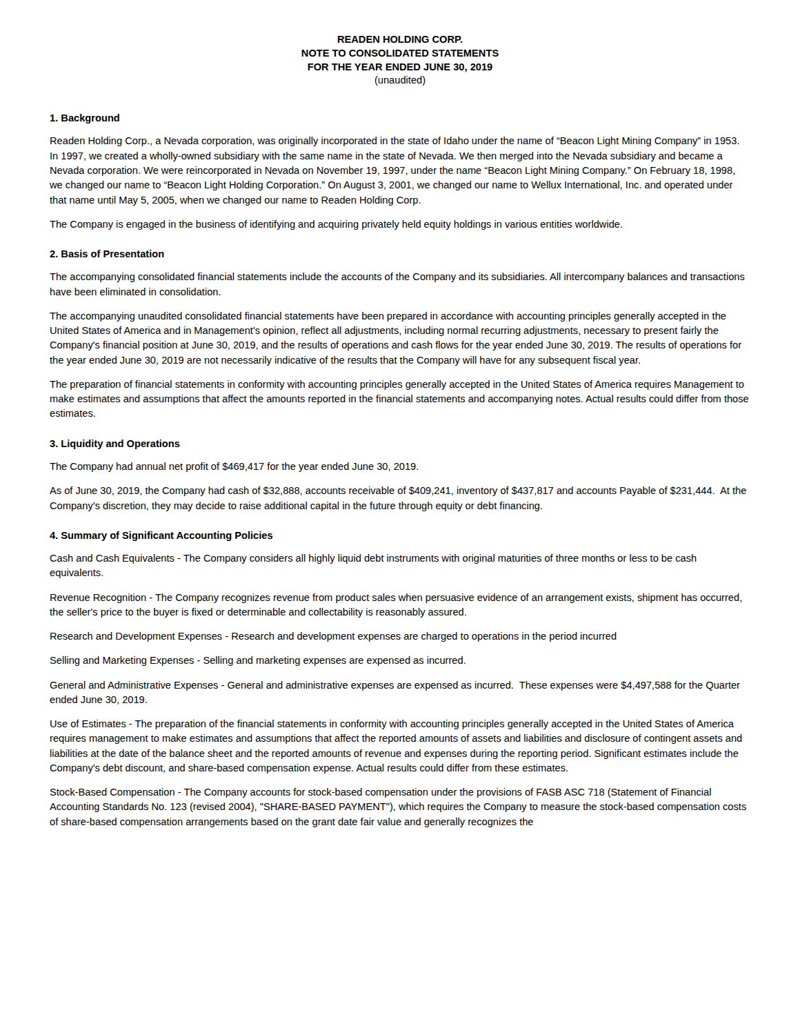READEN HOLDING CORP.
NOTE TO CONSOLIDATED STATEMENTS
FOR THE YEAR ENDED JUNE 30, 2019
(unaudited)
1. Background
Readen Holding Corp., a Nevada corporation, was originally incorporated in the state of Idaho under the name of “Beacon Light Mining Company” in 1953. In 1997, we created a wholly-owned subsidiary with the same name in the state of Nevada. We then merged into the Nevada subsidiary and became a Nevada corporation. We were reincorporated in Nevada on November 19, 1997, under the name “Beacon Light Mining Company.” On February 18, 1998, we changed our name to “Beacon Light Holding Corporation.” On August 3, 2001, we changed our name to Wellux International, Inc. and operated under that name until May 5, 2005, when we changed our name to Readen Holding Corp.
The Company is engaged in the business of identifying and acquiring privately held equity holdings in various entities worldwide.
2. Basis of Presentation
The accompanying consolidated financial statements include the accounts of the Company and its subsidiaries. All intercompany balances and transactions have been eliminated in consolidation.
The accompanying unaudited consolidated financial statements have been prepared in accordance with accounting principles generally accepted in the United States of America and in Management's opinion, reflect all adjustments, including normal recurring adjustments, necessary to present fairly the Company's financial position at June 30, 2019, and the results of operations and cash flows for the year ended June 30, 2019. The results of operations for the year ended June 30, 2019 are not necessarily indicative of the results that the Company will have for any subsequent fiscal year.
The preparation of financial statements in conformity with accounting principles generally accepted in the United States of America requires Management to make estimates and assumptions that affect the amounts reported in the financial statements and accompanying notes. Actual results could differ from those estimates.
3. Liquidity and Operations
The Company had annual net profit of $469,417 for the year ended June 30, 2019.
As of June 30, 2019, the Company had cash of $32,888, accounts receivable of $409,241, inventory of $437,817 and accounts Payable of $231,444. At the Company’s discretion, they may decide to raise additional capital in the future through equity or debt financing.
4. Summary of Significant Accounting Policies
Cash and Cash Equivalents - The Company considers all highly liquid debt instruments with original maturities of three months or less to be cash equivalents.
Revenue Recognition - The Company recognizes revenue from product sales when persuasive evidence of an arrangement exists, shipment has occurred, the seller's price to the buyer is fixed or determinable and collectability is reasonably assured.
Research and Development Expenses - Research and development expenses are charged to operations in the period incurred
Selling and Marketing Expenses - Selling and marketing expenses are expensed as incurred.
General and Administrative Expenses - General and administrative expenses are expensed as incurred. These expenses were $4,497,588 for the Quarter ended June 30, 2019.
Use of Estimates - The preparation of the financial statements in conformity with accounting principles generally accepted in the United States of America requires management to make estimates and assumptions that affect the reported amounts of assets and liabilities and disclosure of contingent assets and liabilities at the date of the balance sheet and the reported amounts of revenue and expenses during the reporting period. Significant estimates include the Company's debt discount, and share-based compensation expense. Actual results could differ from these estimates.
Stock-Based Compensation - The Company accounts for stock-based compensation under the provisions of FASB ASC 718 (Statement of Financial Accounting Standards No. 123 (revised 2004), "SHARE-BASED PAYMENT"), which requires the Company to measure the stock-based compensation costs of share-based compensation arrangements based on the grant date fair value and generally recognizes the